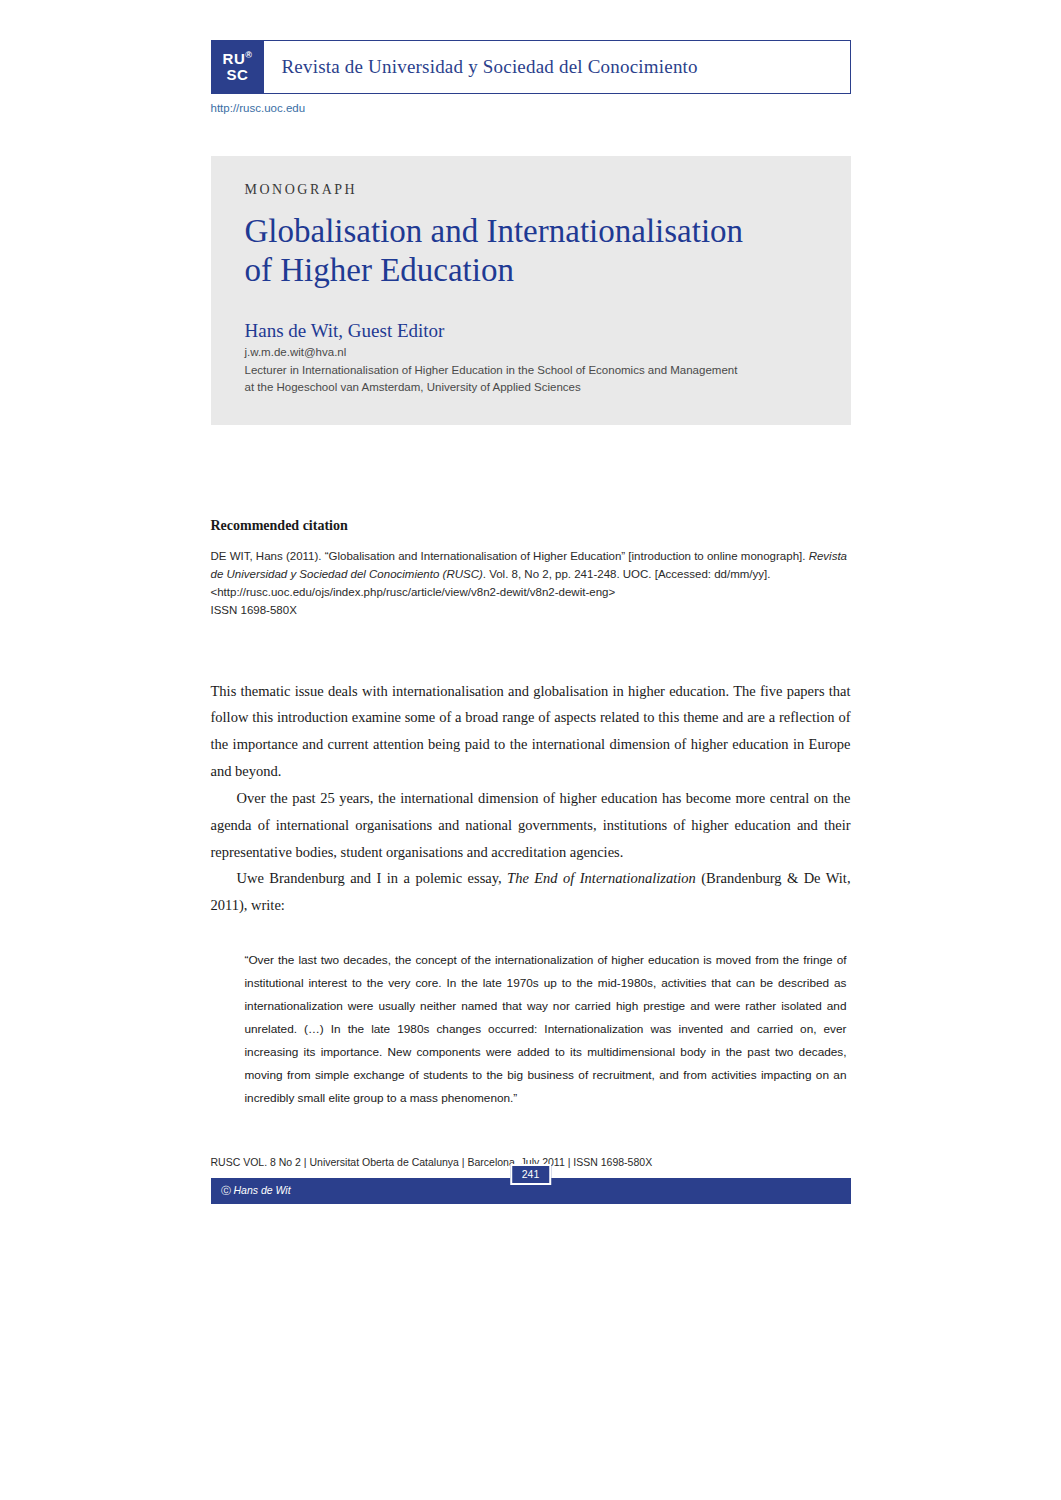RU®
SC
Revista de Universidad y Sociedad del Conocimiento
http://rusc.uoc.edu
MONOGRAPH
Globalisation and Internationalisation
of Higher Education
Hans de Wit, Guest Editor
j.w.m.de.wit@hva.nl
Lecturer in Internationalisation of Higher Education in the School of Economics and Management
at the Hogeschool van Amsterdam, University of Applied Sciences
Recommended citation
DE WIT, Hans (2011). “Globalisation and Internationalisation of Higher Education” [introduction to online monograph]. Revista de Universidad y Sociedad del Conocimiento (RUSC). Vol. 8, No 2, pp. 241-248. UOC. [Accessed: dd/mm/yy].
<http://rusc.uoc.edu/ojs/index.php/rusc/article/view/v8n2-dewit/v8n2-dewit-eng>
ISSN 1698-580X
This thematic issue deals with internationalisation and globalisation in higher education. The five papers that follow this introduction examine some of a broad range of aspects related to this theme and are a reflection of the importance and current attention being paid to the international dimension of higher education in Europe and beyond.
Over the past 25 years, the international dimension of higher education has become more central on the agenda of international organisations and national governments, institutions of higher education and their representative bodies, student organisations and accreditation agencies.
Uwe Brandenburg and I in a polemic essay, The End of Internationalization (Brandenburg & De Wit, 2011), write:
“Over the last two decades, the concept of the internationalization of higher education is moved from the fringe of institutional interest to the very core. In the late 1970s up to the mid-1980s, activities that can be described as internationalization were usually neither named that way nor carried high prestige and were rather isolated and unrelated. (…) In the late 1980s changes occurred: Internationalization was invented and carried on, ever increasing its importance. New components were added to its multidimensional body in the past two decades, moving from simple exchange of students to the big business of recruitment, and from activities impacting on an incredibly small elite group to a mass phenomenon.”
RUSC VOL. 8 No 2 | Universitat Oberta de Catalunya | Barcelona, July 2011 | ISSN 1698-580X
241
ⒸHans de Wit